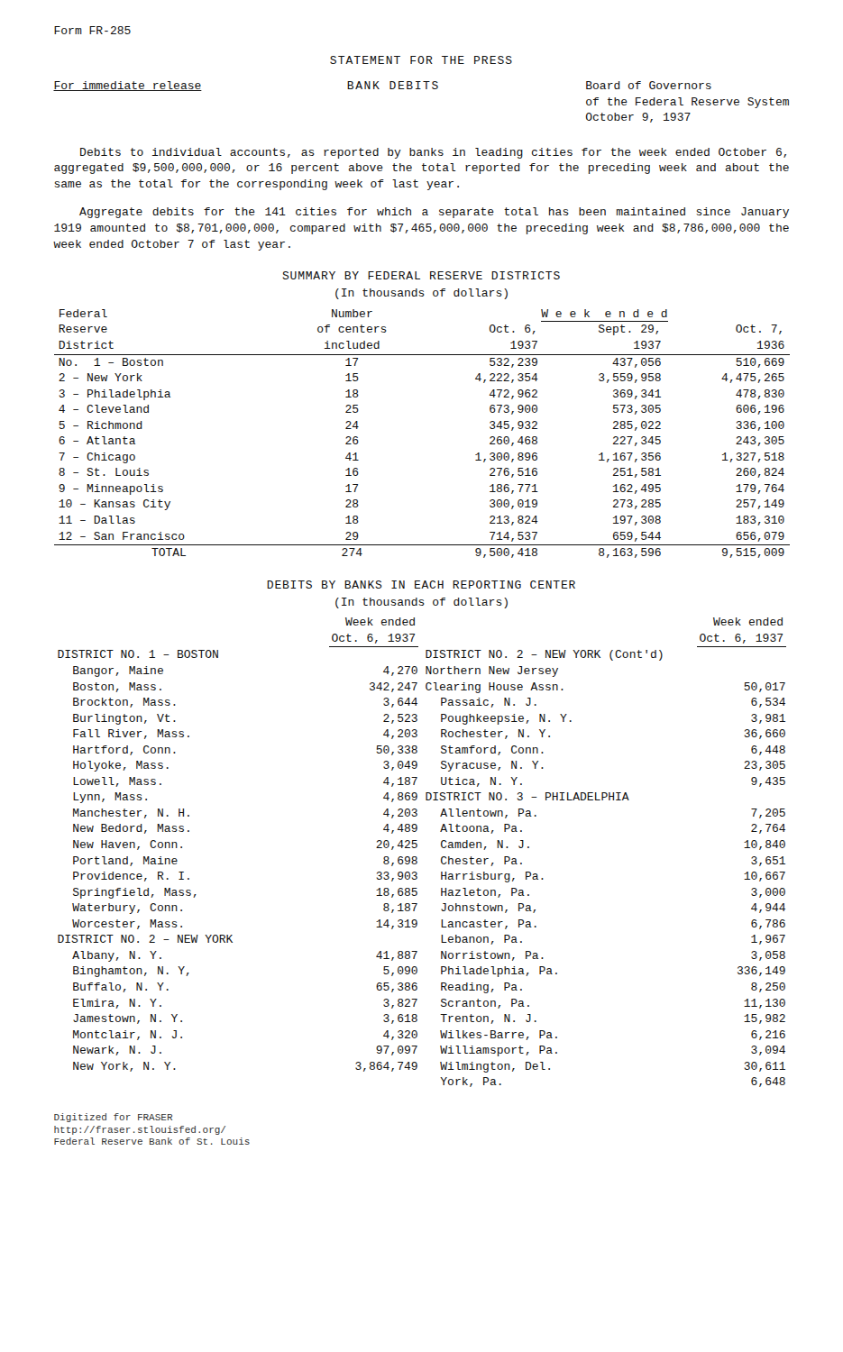Form FR-285
STATEMENT FOR THE PRESS
For immediate release
BANK DEBITS
Board of Governors
of the Federal Reserve System
October 9, 1937
Debits to individual accounts, as reported by banks in leading cities for the week ended October 6, aggregated $9,500,000,000, or 16 percent above the total reported for the preceding week and about the same as the total for the corresponding week of last year.
Aggregate debits for the 141 cities for which a separate total has been maintained since January 1919 amounted to $8,701,000,000, compared with $7,465,000,000 the preceding week and $8,786,000,000 the week ended October 7 of last year.
SUMMARY BY FEDERAL RESERVE DISTRICTS
(In thousands of dollars)
| Federal | Number | W e e k e n d e d |
| --- | --- | --- |
| Reserve | of centers | Oct. 6, | Sept. 29, | Oct. 7, |
| District | included | 1937 | 1937 | 1936 |
| No. 1 – Boston | 17 | 532,239 | 437,056 | 510,669 |
| 2 – New York | 15 | 4,222,354 | 3,559,958 | 4,475,265 |
| 3 – Philadelphia | 18 | 472,962 | 369,341 | 478,830 |
| 4 – Cleveland | 25 | 673,900 | 573,305 | 606,196 |
| 5 – Richmond | 24 | 345,932 | 285,022 | 336,100 |
| 6 – Atlanta | 26 | 260,468 | 227,345 | 243,305 |
| 7 – Chicago | 41 | 1,300,896 | 1,167,356 | 1,327,518 |
| 8 – St. Louis | 16 | 276,516 | 251,581 | 260,824 |
| 9 – Minneapolis | 17 | 186,771 | 162,495 | 179,764 |
| 10 – Kansas City | 28 | 300,019 | 273,285 | 257,149 |
| 11 – Dallas | 18 | 213,824 | 197,308 | 183,310 |
| 12 – San Francisco | 29 | 714,537 | 659,544 | 656,079 |
| TOTAL | 274 | 9,500,418 | 8,163,596 | 9,515,009 |
DEBITS BY BANKS IN EACH REPORTING CENTER
(In thousands of dollars)
| / / Week ended Oct. 6, 1937 / / DISTRICT NO. 1 – BOSTON / / Bangor, Maine / 4,270 / / Boston, Mass. / 342,247 / / Brockton, Mass. / 3,644 / / Burlington, Vt. / 2,523 / / Fall River, Mass. / 4,203 / / Hartford, Conn. / 50,338 / / Holyoke, Mass. / 3,049 / / Lowell, Mass. / 4,187 / / Lynn, Mass. / 4,869 / / Manchester, N. H. / 4,203 / / New Bedord, Mass. / 4,489 / / New Haven, Conn. / 20,425 / / Portland, Maine / 8,698 / / Providence, R. I. / 33,903 / / Springfield, Mass, / 18,685 / / Waterbury, Conn. / 8,187 / / Worcester, Mass. / 14,319 / / DISTRICT NO. 2 – NEW YORK / / Albany, N. Y. / 41,887 / / Binghamton, N. Y, / 5,090 / / Buffalo, N. Y. / 65,386 / / Elmira, N. Y. / 3,827 / / Jamestown, N. Y. / 3,618 / / Montclair, N. J. / 4,320 / / Newark, N. J. / 97,097 / / New York, N. Y. / 3,864,749 / | / / Week ended Oct. 6, 1937 / / DISTRICT NO. 2 – NEW YORK (Cont'd) / / Northern New Jersey / / / Clearing House Assn. / 50,017 / / Passaic, N. J. / 6,534 / / Poughkeepsie, N. Y. / 3,981 / / Rochester, N. Y. / 36,660 / / Stamford, Conn. / 6,448 / / Syracuse, N. Y. / 23,305 / / Utica, N. Y. / 9,435 / / DISTRICT NO. 3 – PHILADELPHIA / / Allentown, Pa. / 7,205 / / Altoona, Pa. / 2,764 / / Camden, N. J. / 10,840 / / Chester, Pa. / 3,651 / / Harrisburg, Pa. / 10,667 / / Hazleton, Pa. / 3,000 / / Johnstown, Pa, / 4,944 / / Lancaster, Pa. / 6,786 / / Lebanon, Pa. / 1,967 / / Norristown, Pa. / 3,058 / / Philadelphia, Pa. / 336,149 / / Reading, Pa. / 8,250 / / Scranton, Pa. / 11,130 / / Trenton, N. J. / 15,982 / / Wilkes-Barre, Pa. / 6,216 / / Williamsport, Pa. / 3,094 / / Wilmington, Del. / 30,611 / / York, Pa. / 6,648 / |
Digitized for FRASER
http://fraser.stlouisfed.org/
Federal Reserve Bank of St. Louis